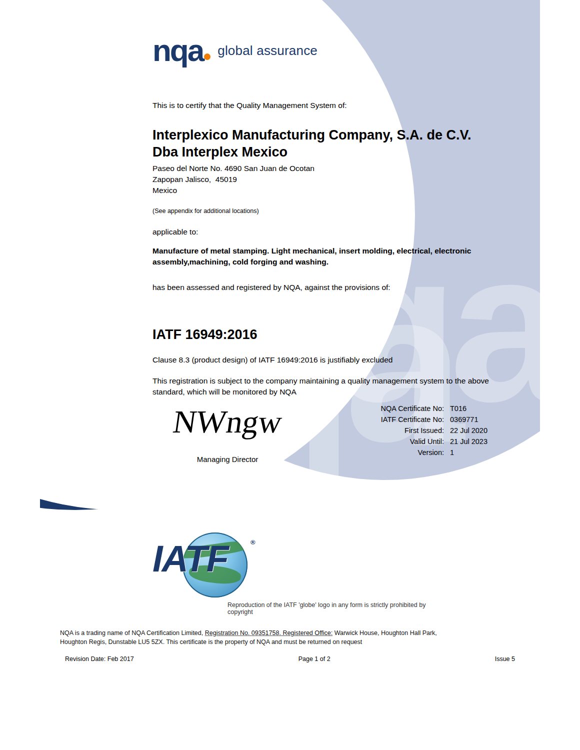nqa
nqa
Certificate of Registration
nqa
global assurance
This is to certify that the Quality Management System of:
Interplexico Manufacturing Company, S.A. de C.V.
Dba Interplex Mexico
Paseo del Norte No. 4690 San Juan de Ocotan
Zapopan Jalisco, 45019
Mexico
(See appendix for additional locations)
applicable to:
Manufacture of metal stamping. Light mechanical, insert molding, electrical, electronic assembly,machining, cold forging and washing.
has been assessed and registered by NQA, against the provisions of:
IATF 16949:2016
Clause 8.3 (product design) of IATF 16949:2016 is justifiably excluded
This registration is subject to the company maintaining a quality management system to the above standard, which will be monitored by NQA
NWngw
Managing Director
| NQA Certificate No: | T016 |
| IATF Certificate No: | 0369771 |
| First Issued: | 22 Jul 2020 |
| Valid Until: | 21 Jul 2023 |
| Version: | 1 |
IATF
®
Reproduction of the IATF 'globe' logo in any form is strictly prohibited by copyright
NQA is a trading name of NQA Certification Limited, Registration No. 09351758. Registered Office: Warwick House, Houghton Hall Park,
Houghton Regis, Dunstable LU5 5ZX. This certificate is the property of NQA and must be returned on request
Revision Date: Feb 2017 Page 1 of 2 Issue 5